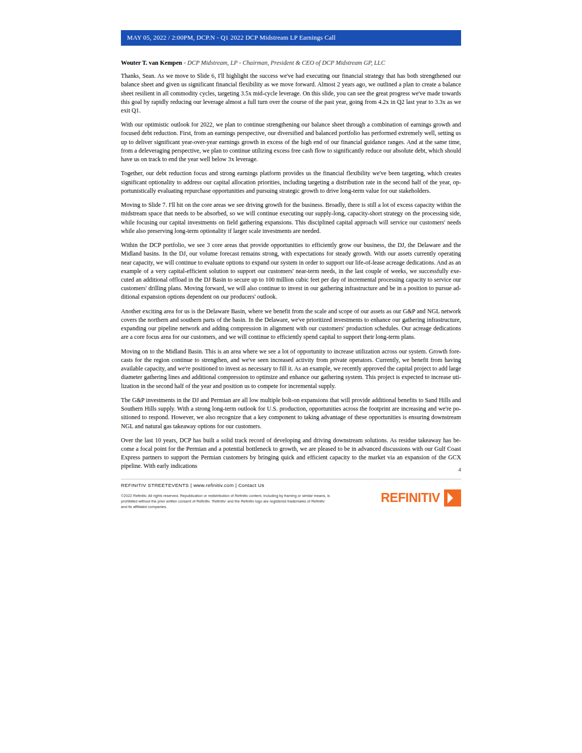MAY 05, 2022 / 2:00PM, DCP.N - Q1 2022 DCP Midstream LP Earnings Call
Wouter T. van Kempen - DCP Midstream, LP - Chairman, President & CEO of DCP Midstream GP, LLC
Thanks, Sean. As we move to Slide 6, I'll highlight the success we've had executing our financial strategy that has both strengthened our balance sheet and given us significant financial flexibility as we move forward. Almost 2 years ago, we outlined a plan to create a balance sheet resilient in all commodity cycles, targeting 3.5x mid-cycle leverage. On this slide, you can see the great progress we've made towards this goal by rapidly reducing our leverage almost a full turn over the course of the past year, going from 4.2x in Q2 last year to 3.3x as we exit Q1.
With our optimistic outlook for 2022, we plan to continue strengthening our balance sheet through a combination of earnings growth and focused debt reduction. First, from an earnings perspective, our diversified and balanced portfolio has performed extremely well, setting us up to deliver significant year-over-year earnings growth in excess of the high end of our financial guidance ranges. And at the same time, from a deleveraging perspective, we plan to continue utilizing excess free cash flow to significantly reduce our absolute debt, which should have us on track to end the year well below 3x leverage.
Together, our debt reduction focus and strong earnings platform provides us the financial flexibility we've been targeting, which creates significant optionality to address our capital allocation priorities, including targeting a distribution rate in the second half of the year, opportunistically evaluating repurchase opportunities and pursuing strategic growth to drive long-term value for our stakeholders.
Moving to Slide 7. I'll hit on the core areas we see driving growth for the business. Broadly, there is still a lot of excess capacity within the midstream space that needs to be absorbed, so we will continue executing our supply-long, capacity-short strategy on the processing side, while focusing our capital investments on field gathering expansions. This disciplined capital approach will service our customers' needs while also preserving long-term optionality if larger scale investments are needed.
Within the DCP portfolio, we see 3 core areas that provide opportunities to efficiently grow our business, the DJ, the Delaware and the Midland basins. In the DJ, our volume forecast remains strong, with expectations for steady growth. With our assets currently operating near capacity, we will continue to evaluate options to expand our system in order to support our life-of-lease acreage dedications. And as an example of a very capital-efficient solution to support our customers' near-term needs, in the last couple of weeks, we successfully executed an additional offload in the DJ Basin to secure up to 100 million cubic feet per day of incremental processing capacity to service our customers' drilling plans. Moving forward, we will also continue to invest in our gathering infrastructure and be in a position to pursue additional expansion options dependent on our producers' outlook.
Another exciting area for us is the Delaware Basin, where we benefit from the scale and scope of our assets as our G&P and NGL network covers the northern and southern parts of the basin. In the Delaware, we've prioritized investments to enhance our gathering infrastructure, expanding our pipeline network and adding compression in alignment with our customers' production schedules. Our acreage dedications are a core focus area for our customers, and we will continue to efficiently spend capital to support their long-term plans.
Moving on to the Midland Basin. This is an area where we see a lot of opportunity to increase utilization across our system. Growth forecasts for the region continue to strengthen, and we've seen increased activity from private operators. Currently, we benefit from having available capacity, and we're positioned to invest as necessary to fill it. As an example, we recently approved the capital project to add large diameter gathering lines and additional compression to optimize and enhance our gathering system. This project is expected to increase utilization in the second half of the year and position us to compete for incremental supply.
The G&P investments in the DJ and Permian are all low multiple bolt-on expansions that will provide additional benefits to Sand Hills and Southern Hills supply. With a strong long-term outlook for U.S. production, opportunities across the footprint are increasing and we're positioned to respond. However, we also recognize that a key component to taking advantage of these opportunities is ensuring downstream NGL and natural gas takeaway options for our customers.
Over the last 10 years, DCP has built a solid track record of developing and driving downstream solutions. As residue takeaway has become a focal point for the Permian and a potential bottleneck to growth, we are pleased to be in advanced discussions with our Gulf Coast Express partners to support the Permian customers by bringing quick and efficient capacity to the market via an expansion of the GCX pipeline. With early indications
4
REFINITIV STREETEVENTS | www.refinitiv.com | Contact Us
©2022 Refinitiv. All rights reserved. Republication or redistribution of Refinitiv content, including by framing or similar means, is prohibited without the prior written consent of Refinitiv. 'Refinitiv' and the Refinitiv logo are registered trademarks of Refinitiv and its affiliated companies.
REFINITIV